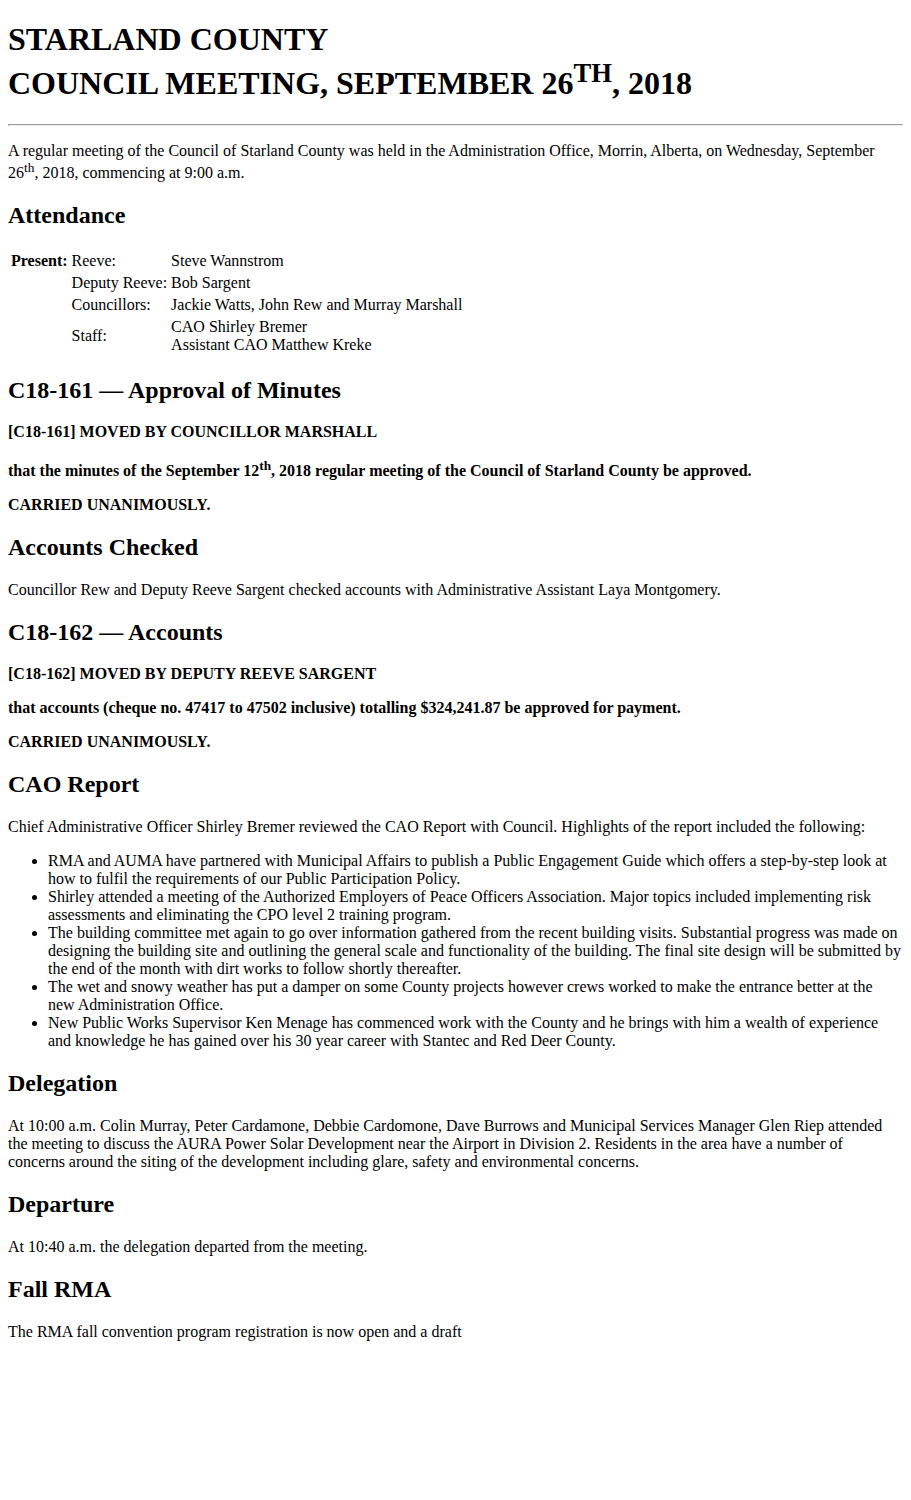STARLAND COUNTY
COUNCIL MEETING, SEPTEMBER 26TH, 2018
A regular meeting of the Council of Starland County was held in the Administration Office, Morrin, Alberta, on Wednesday, September 26th, 2018, commencing at 9:00 a.m.
Attendance
| Present: | Reeve: | Steve Wannstrom |
| | Deputy Reeve: | Bob Sargent |
| | Councillors: | Jackie Watts, John Rew and Murray Marshall |
| | Staff: | CAO Shirley Bremer Assistant CAO Matthew Kreke |
C18-161 — Approval of Minutes
[C18-161] MOVED BY COUNCILLOR MARSHALL
that the minutes of the September 12th, 2018 regular meeting of the Council of Starland County be approved.
CARRIED UNANIMOUSLY.
Accounts Checked
Councillor Rew and Deputy Reeve Sargent checked accounts with Administrative Assistant Laya Montgomery.
C18-162 — Accounts
[C18-162] MOVED BY DEPUTY REEVE SARGENT
that accounts (cheque no. 47417 to 47502 inclusive) totalling $324,241.87 be approved for payment.
CARRIED UNANIMOUSLY.
CAO Report
Chief Administrative Officer Shirley Bremer reviewed the CAO Report with Council. Highlights of the report included the following:
RMA and AUMA have partnered with Municipal Affairs to publish a Public Engagement Guide which offers a step-by-step look at how to fulfil the requirements of our Public Participation Policy.
Shirley attended a meeting of the Authorized Employers of Peace Officers Association. Major topics included implementing risk assessments and eliminating the CPO level 2 training program.
The building committee met again to go over information gathered from the recent building visits. Substantial progress was made on designing the building site and outlining the general scale and functionality of the building. The final site design will be submitted by the end of the month with dirt works to follow shortly thereafter.
The wet and snowy weather has put a damper on some County projects however crews worked to make the entrance better at the new Administration Office.
New Public Works Supervisor Ken Menage has commenced work with the County and he brings with him a wealth of experience and knowledge he has gained over his 30 year career with Stantec and Red Deer County.
Delegation
At 10:00 a.m. Colin Murray, Peter Cardamone, Debbie Cardomone, Dave Burrows and Municipal Services Manager Glen Riep attended the meeting to discuss the AURA Power Solar Development near the Airport in Division 2. Residents in the area have a number of concerns around the siting of the development including glare, safety and environmental concerns.
Departure
At 10:40 a.m. the delegation departed from the meeting.
Fall RMA
The RMA fall convention program registration is now open and a draft